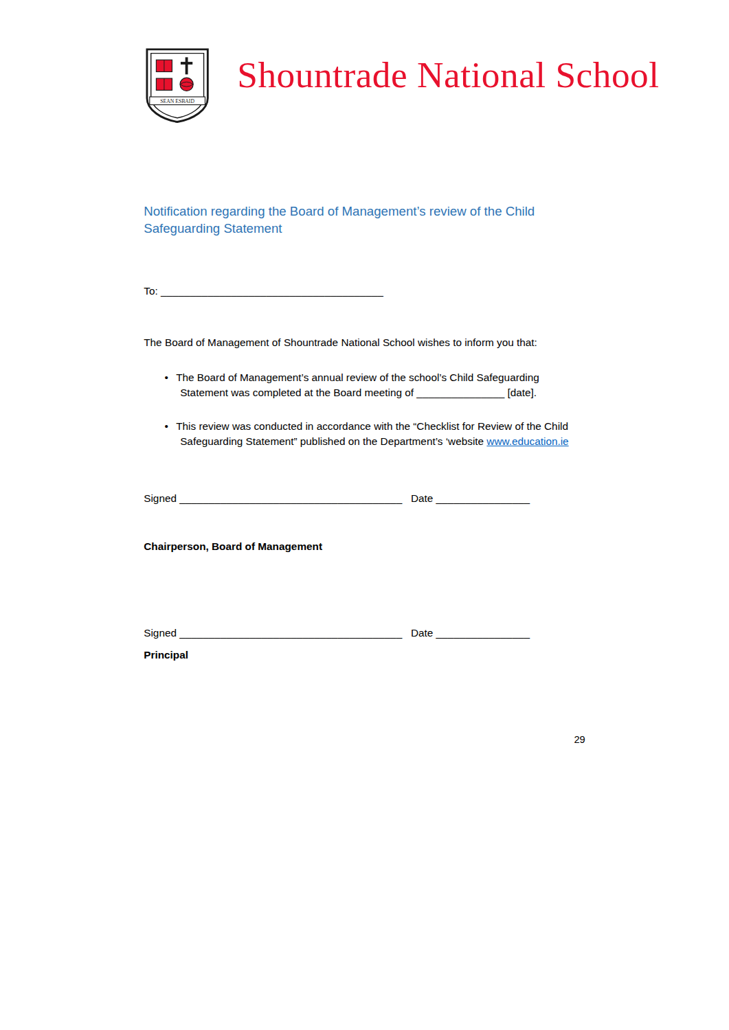SEAN ESBAID
Shountrade National School
Notification regarding the Board of Management’s review of the Child Safeguarding Statement
To: ______________________________________
The Board of Management of Shountrade National School wishes to inform you that:
The Board of Management’s annual review of the school’s Child Safeguarding Statement was completed at the Board meeting of _______________ [date].
This review was conducted in accordance with the “Checklist for Review of the Child Safeguarding Statement” published on the Department’s ‘website www.education.ie
Signed ______________________________________ Date ________________
Chairperson, Board of Management
Signed ______________________________________ Date ________________
Principal
29